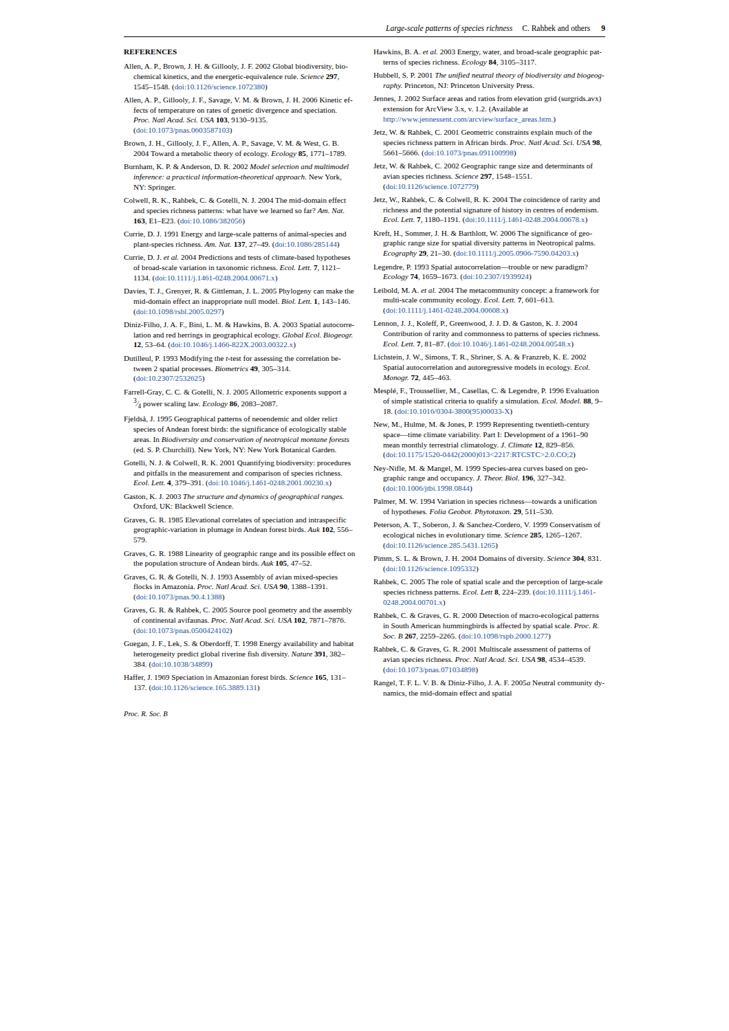Large-scale patterns of species richness C. Rahbek and others 9
References
Allen, A. P., Brown, J. H. & Gillooly, J. F. 2002 Global biodiversity, biochemical kinetics, and the energetic-equivalence rule. Science 297, 1545–1548. (doi:10.1126/science.1072380)
Allen, A. P., Gillooly, J. F., Savage, V. M. & Brown, J. H. 2006 Kinetic effects of temperature on rates of genetic divergence and speciation. Proc. Natl Acad. Sci. USA 103, 9130–9135. (doi:10.1073/pnas.0603587103)
Brown, J. H., Gillooly, J. F., Allen, A. P., Savage, V. M. & West, G. B. 2004 Toward a metabolic theory of ecology. Ecology 85, 1771–1789.
Burnham, K. P. & Anderson, D. R. 2002 Model selection and multimodel inference: a practical information-theoretical approach. New York, NY: Springer.
Colwell, R. K., Rahbek, C. & Gotelli, N. J. 2004 The mid-domain effect and species richness patterns: what have we learned so far? Am. Nat. 163, E1–E23. (doi:10.1086/382056)
Currie, D. J. 1991 Energy and large-scale patterns of animal-species and plant-species richness. Am. Nat. 137, 27–49. (doi:10.1086/285144)
Currie, D. J. et al. 2004 Predictions and tests of climate-based hypotheses of broad-scale variation in taxonomic richness. Ecol. Lett. 7, 1121–1134. (doi:10.1111/j.1461-0248.2004.00671.x)
Davies, T. J., Grenyer, R. & Gittleman, J. L. 2005 Phylogeny can make the mid-domain effect an inappropriate null model. Biol. Lett. 1, 143–146. (doi:10.1098/rsbl.2005.0297)
Diniz-Filho, J. A. F., Bini, L. M. & Hawkins, B. A. 2003 Spatial autocorrelation and red herrings in geographical ecology. Global Ecol. Biogeogr. 12, 53–64. (doi:10.1046/j.1466-822X.2003.00322.x)
Dutilleul, P. 1993 Modifying the t-test for assessing the correlation between 2 spatial processes. Biometrics 49, 305–314. (doi:10.2307/2532625)
Farrell-Gray, C. C. & Gotelli, N. J. 2005 Allometric exponents support a 3⁄4 power scaling law. Ecology 86, 2083–2087.
Fjeldså, J. 1995 Geographical patterns of neoendemic and older relict species of Andean forest birds: the significance of ecologically stable areas. In Biodiversity and conservation of neotropical montane forests (ed. S. P. Churchill). New York, NY: New York Botanical Garden.
Gotelli, N. J. & Colwell, R. K. 2001 Quantifying biodiversity: procedures and pitfalls in the measurement and comparison of species richness. Ecol. Lett. 4, 379–391. (doi:10.1046/j.1461-0248.2001.00230.x)
Gaston, K. J. 2003 The structure and dynamics of geographical ranges. Oxford, UK: Blackwell Science.
Graves, G. R. 1985 Elevational correlates of speciation and intraspecific geographic-variation in plumage in Andean forest birds. Auk 102, 556–579.
Graves, G. R. 1988 Linearity of geographic range and its possible effect on the population structure of Andean birds. Auk 105, 47–52.
Graves, G. R. & Gotelli, N. J. 1993 Assembly of avian mixed-species flocks in Amazonia. Proc. Natl Acad. Sci. USA 90, 1388–1391. (doi:10.1073/pnas.90.4.1388)
Graves, G. R. & Rahbek, C. 2005 Source pool geometry and the assembly of continental avifaunas. Proc. Natl Acad. Sci. USA 102, 7871–7876. (doi:10.1073/pnas.0500424102)
Guegan, J. F., Lek, S. & Oberdorff, T. 1998 Energy availability and habitat heterogeneity predict global riverine fish diversity. Nature 391, 382–384. (doi:10.1038/34899)
Haffer, J. 1969 Speciation in Amazonian forest birds. Science 165, 131–137. (doi:10.1126/science.165.3889.131)
Hawkins, B. A. et al. 2003 Energy, water, and broad-scale geographic patterns of species richness. Ecology 84, 3105–3117.
Hubbell, S. P. 2001 The unified neutral theory of biodiversity and biogeography. Princeton, NJ: Princeton University Press.
Jennes, J. 2002 Surface areas and ratios from elevation grid (surgrids.avx) extension for ArcView 3.x, v. 1.2. (Available at http://www.jennessent.com/arcview/surface_areas.htm.)
Jetz, W. & Rahbek, C. 2001 Geometric constraints explain much of the species richness pattern in African birds. Proc. Natl Acad. Sci. USA 98, 5661–5666. (doi:10.1073/pnas.091100998)
Jetz, W. & Rahbek, C. 2002 Geographic range size and determinants of avian species richness. Science 297, 1548–1551. (doi:10.1126/science.1072779)
Jetz, W., Rahbek, C. & Colwell, R. K. 2004 The coincidence of rarity and richness and the potential signature of history in centres of endemism. Ecol. Lett. 7, 1180–1191. (doi:10.1111/j.1461-0248.2004.00678.x)
Kreft, H., Sommer, J. H. & Barthlott, W. 2006 The significance of geographic range size for spatial diversity patterns in Neotropical palms. Ecography 29, 21–30. (doi:10.1111/j.2005.0906-7590.04203.x)
Legendre, P. 1993 Spatial autocorrelation—trouble or new paradigm? Ecology 74, 1659–1673. (doi:10.2307/1939924)
Leibold, M. A. et al. 2004 The metacommunity concept: a framework for multi-scale community ecology. Ecol. Lett. 7, 601–613. (doi:10.1111/j.1461-0248.2004.00608.x)
Lennon, J. J., Koleff, P., Greenwood, J. J. D. & Gaston, K. J. 2004 Contribution of rarity and commonness to patterns of species richness. Ecol. Lett. 7, 81–87. (doi:10.1046/j.1461-0248.2004.00548.x)
Lichstein, J. W., Simons, T. R., Shriner, S. A. & Franzreb, K. E. 2002 Spatial autocorrelation and autoregressive models in ecology. Ecol. Monogr. 72, 445–463.
Mesplé, F., Troussellier, M., Casellas, C. & Legendre, P. 1996 Evaluation of simple statistical criteria to qualify a simulation. Ecol. Model. 88, 9–18. (doi:10.1016/0304-3800(95)00033-X)
New, M., Hulme, M. & Jones, P. 1999 Representing twentieth-century space—time climate variability. Part I: Development of a 1961–90 mean monthly terrestrial climatology. J. Climate 12, 829–856. (doi:10.1175/1520-0442(2000)013<2217:RTCSTC>2.0.CO;2)
Ney-Nifle, M. & Mangel, M. 1999 Species-area curves based on geographic range and occupancy. J. Theor. Biol. 196, 327–342. (doi:10.1006/jtbi.1998.0844)
Palmer, M. W. 1994 Variation in species richness—towards a unification of hypotheses. Folia Geobot. Phytotaxon. 29, 511–530.
Peterson, A. T., Soberon, J. & Sanchez-Cordero, V. 1999 Conservatism of ecological niches in evolutionary time. Science 285, 1265–1267. (doi:10.1126/science.285.5431.1265)
Pimm, S. L. & Brown, J. H. 2004 Domains of diversity. Science 304, 831. (doi:10.1126/science.1095332)
Rahbek, C. 2005 The role of spatial scale and the perception of large-scale species richness patterns. Ecol. Lett 8, 224–239. (doi:10.1111/j.1461-0248.2004.00701.x)
Rahbek, C. & Graves, G. R. 2000 Detection of macro-ecological patterns in South American hummingbirds is affected by spatial scale. Proc. R. Soc. B 267, 2259–2265. (doi:10.1098/rspb.2000.1277)
Rahbek, C. & Graves, G. R. 2001 Multiscale assessment of patterns of avian species richness. Proc. Natl Acad. Sci. USA 98, 4534–4539. (doi:10.1073/pnas.071034898)
Rangel, T. F. L. V. B. & Diniz-Filho, J. A. F. 2005a Neutral community dynamics, the mid-domain effect and spatial
Proc. R. Soc. B